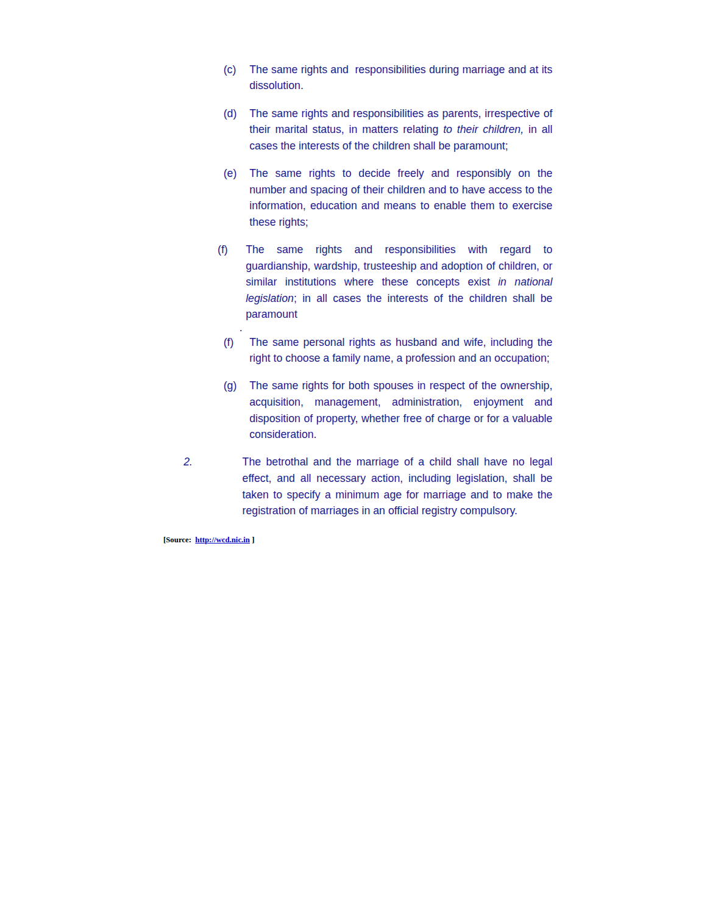(c)
The same rights and responsibilities during marriage and at its dissolution.
(d)
The same rights and responsibilities as parents, irrespective of their marital status, in matters relating to their children, in all cases the interests of the children shall be paramount;
(e)
The same rights to decide freely and responsibly on the number and spacing of their children and to have access to the information, education and means to enable them to exercise these rights;
(f)
The same rights and responsibilities with regard to guardianship, wardship, trusteeship and adoption of children, or similar institutions where these concepts exist in national legislation; in all cases the interests of the children shall be paramount
.
(f)
The same personal rights as husband and wife, including the right to choose a family name, a profession and an occupation;
(g)
The same rights for both spouses in respect of the ownership, acquisition, management, administration, enjoyment and disposition of property, whether free of charge or for a valuable consideration.
2.
The betrothal and the marriage of a child shall have no legal effect, and all necessary action, including legislation, shall be taken to specify a minimum age for marriage and to make the registration of marriages in an official registry compulsory.
[Source: http://wcd.nic.in ]